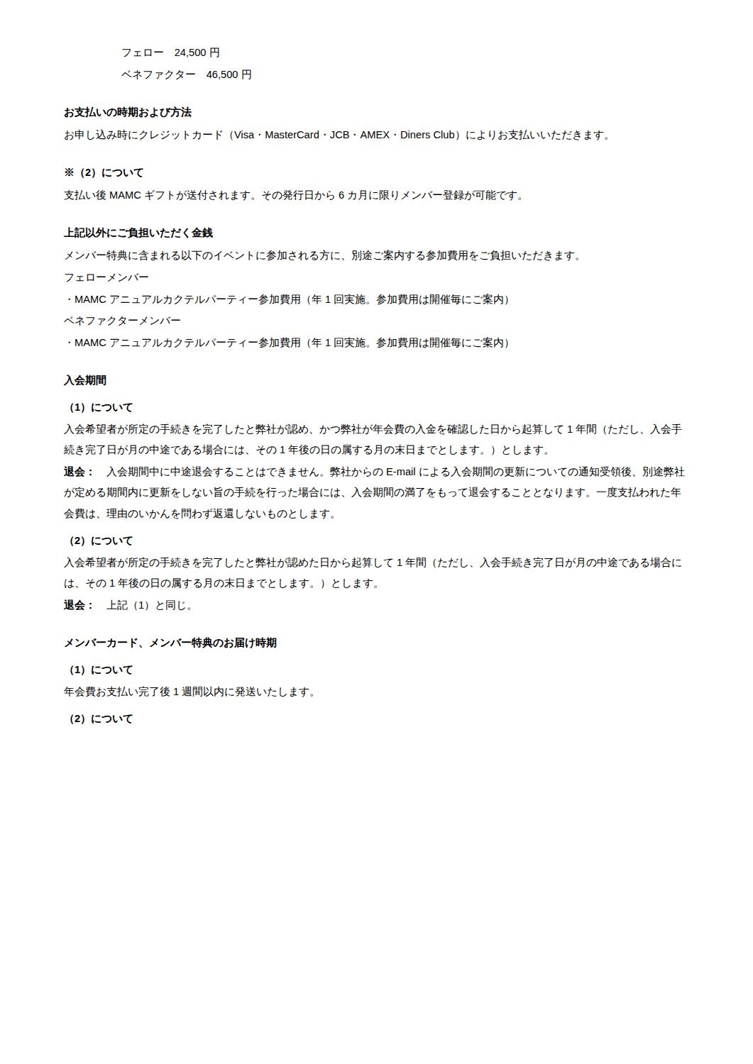フェロー　24,500 円
ベネファクター　46,500 円
お支払いの時期および方法
お申し込み時にクレジットカード（Visa・MasterCard・JCB・AMEX・Diners Club）によりお支払いいただきます。
※（2）について
支払い後 MAMC ギフトが送付されます。その発行日から 6 カ月に限りメンバー登録が可能です。
上記以外にご負担いただく金銭
メンバー特典に含まれる以下のイベントに参加される方に、別途ご案内する参加費用をご負担いただきます。
フェローメンバー
・MAMC アニュアルカクテルパーティー参加費用（年 1 回実施。参加費用は開催毎にご案内）
ベネファクターメンバー
・MAMC アニュアルカクテルパーティー参加費用（年 1 回実施。参加費用は開催毎にご案内）
入会期間
（1）について
入会希望者が所定の手続きを完了したと弊社が認め、かつ弊社が年会費の入金を確認した日から起算して 1 年間（ただし、入会手続き完了日が月の中途である場合には、その 1 年後の日の属する月の末日までとします。）とします。
退会：　入会期間中に中途退会することはできません。弊社からの E-mail による入会期間の更新についての通知受領後、別途弊社が定める期間内に更新をしない旨の手続を行った場合には、入会期間の満了をもって退会することとなります。一度支払われた年会費は、理由のいかんを問わず返還しないものとします。
（2）について
入会希望者が所定の手続きを完了したと弊社が認めた日から起算して 1 年間（ただし、入会手続き完了日が月の中途である場合には、その 1 年後の日の属する月の末日までとします。）とします。
退会：　上記（1）と同じ。
メンバーカード、メンバー特典のお届け時期
（1）について
年会費お支払い完了後 1 週間以内に発送いたします。
（2）について